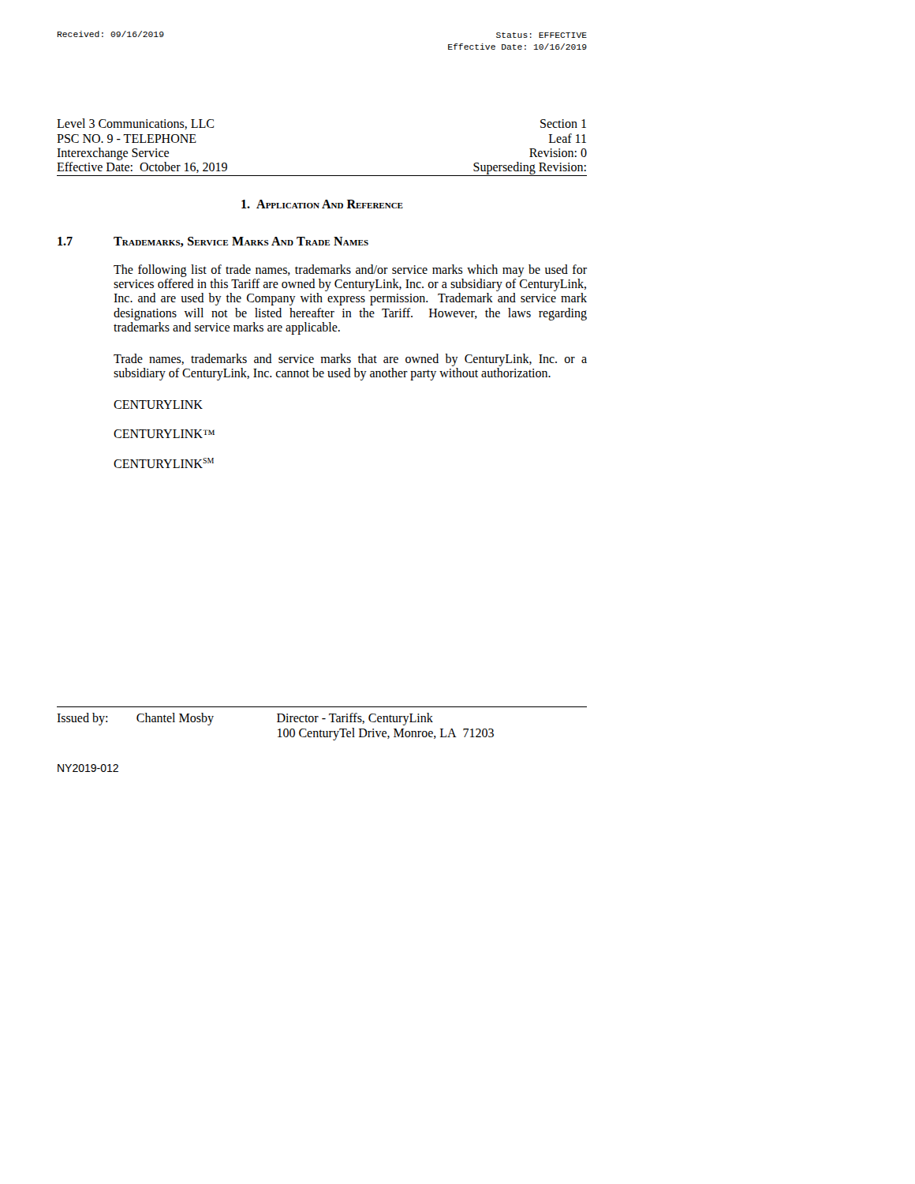Received: 09/16/2019
Status: EFFECTIVE
Effective Date: 10/16/2019
| Level 3 Communications, LLC | Section 1 |
| PSC NO. 9 - TELEPHONE | Leaf 11 |
| Interexchange Service | Revision: 0 |
| Effective Date: October 16, 2019 | Superseding Revision: |
1. Application And Reference
1.7
Trademarks, Service Marks And Trade Names
The following list of trade names, trademarks and/or service marks which may be used for services offered in this Tariff are owned by CenturyLink, Inc. or a subsidiary of CenturyLink, Inc. and are used by the Company with express permission. Trademark and service mark designations will not be listed hereafter in the Tariff. However, the laws regarding trademarks and service marks are applicable.
Trade names, trademarks and service marks that are owned by CenturyLink, Inc. or a subsidiary of CenturyLink, Inc. cannot be used by another party without authorization.
CENTURYLINK
CENTURYLINK™
CENTURYLINKSM
| Issued by: | Chantel Mosby | Director - Tariffs, CenturyLink |
| | | 100 CenturyTel Drive, Monroe, LA 71203 |
NY2019-012